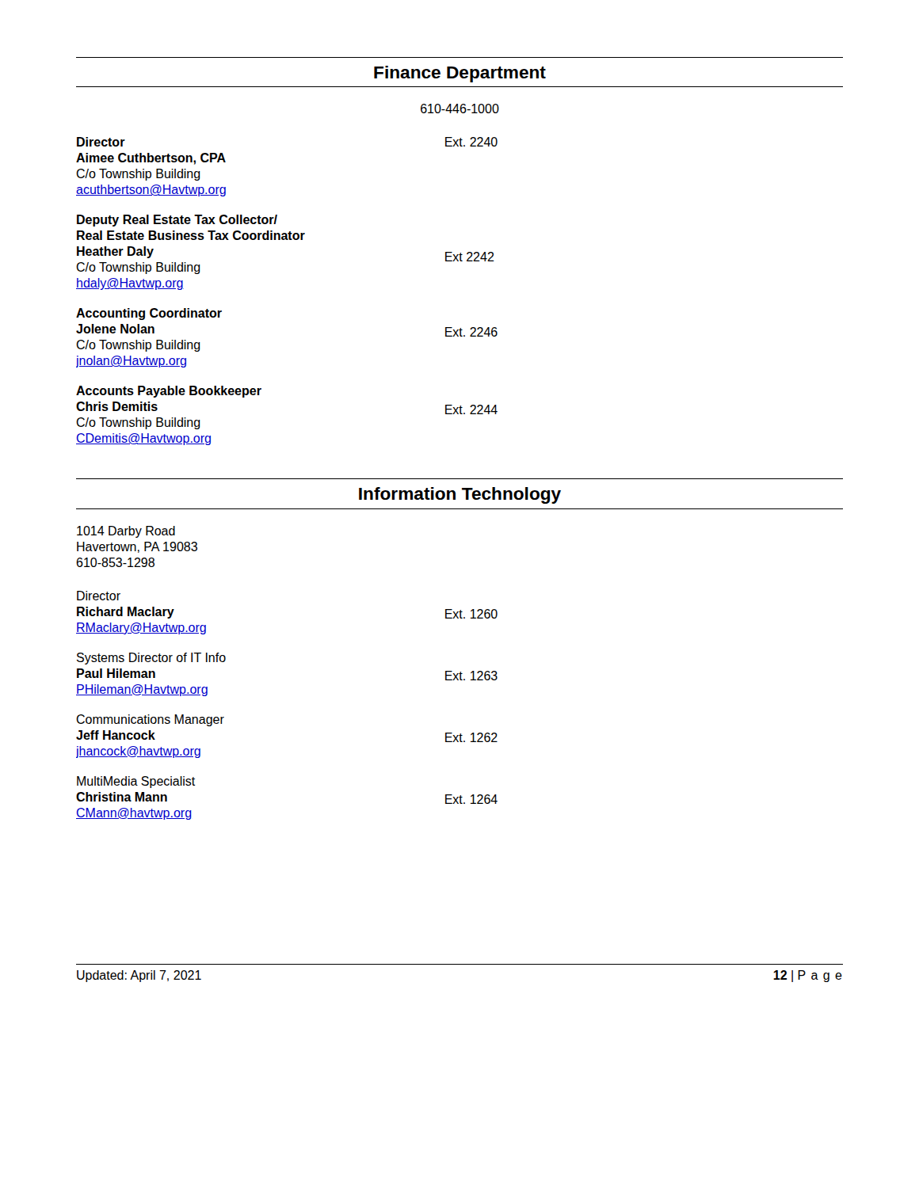Finance Department
610-446-1000
Director
Aimee Cuthbertson, CPA
C/o Township Building
acuthbertson@Havtwp.org
Ext. 2240
Deputy Real Estate Tax Collector/
Real Estate Business Tax Coordinator
Heather Daly
C/o Township Building
hdaly@Havtwp.org
Ext 2242
Accounting Coordinator
Jolene Nolan
C/o Township Building
jnolan@Havtwp.org
Ext. 2246
Accounts Payable Bookkeeper
Chris Demitis
C/o Township Building
CDemitis@Havtwop.org
Ext. 2244
Information Technology
1014 Darby Road
Havertown, PA 19083
610-853-1298
Director
Richard Maclary
RMaclary@Havtwp.org
Ext. 1260
Systems Director of IT Info
Paul Hileman
PHileman@Havtwp.org
Ext. 1263
Communications Manager
Jeff Hancock
jhancock@havtwp.org
Ext. 1262
MultiMedia Specialist
Christina Mann
CMann@havtwp.org
Ext. 1264
Updated: April 7, 2021
12 | P a g e